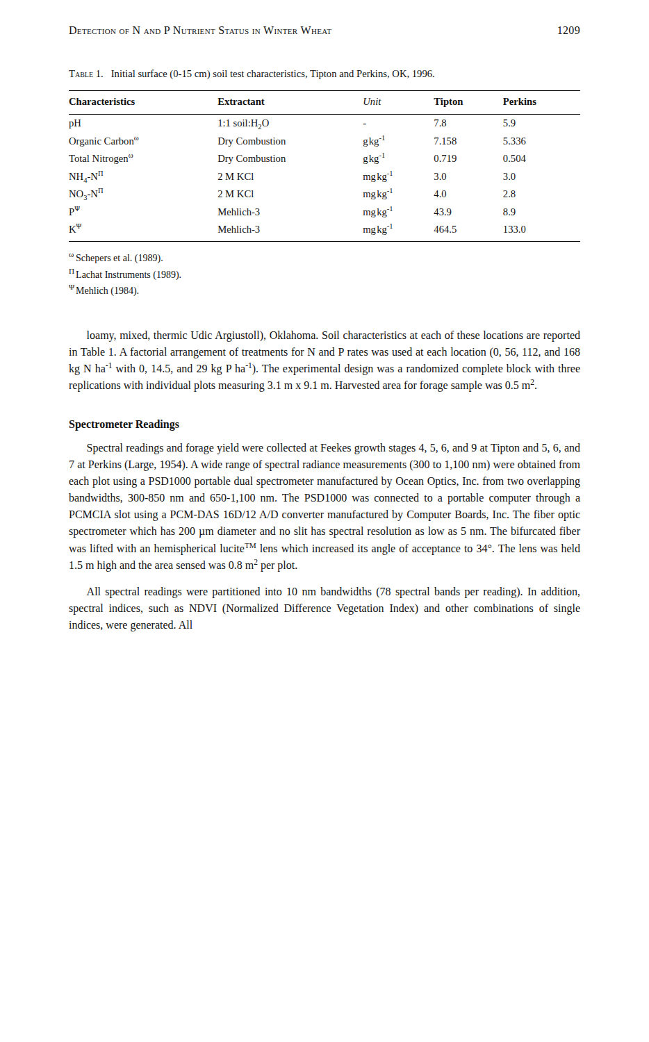Detection of N and P Nutrient Status in Winter Wheat 1209
Table 1. Initial surface (0-15 cm) soil test characteristics, Tipton and Perkins, OK, 1996.
| Characteristics | Extractant | Unit | Tipton | Perkins |
| --- | --- | --- | --- | --- |
| pH | 1:1 soil:H 2 O | - | 7.8 | 5.9 |
| Organic Carbon ω | Dry Combustion | g kg -1 | 7.158 | 5.336 |
| Total Nitrogen ω | Dry Combustion | g kg -1 | 0.719 | 0.504 |
| NH 4 -N Π | 2 M KCl | mg kg -1 | 3.0 | 3.0 |
| NO 3 -N Π | 2 M KCl | mg kg -1 | 4.0 | 2.8 |
| P Ψ | Mehlich-3 | mg kg -1 | 43.9 | 8.9 |
| K Ψ | Mehlich-3 | mg kg -1 | 464.5 | 133.0 |
ω Schepers et al. (1989).
ΠLachat Instruments (1989).
ΨMehlich (1984).
loamy, mixed, thermic Udic Argiustoll), Oklahoma. Soil characteristics at each of these locations are reported in Table 1. A factorial arrangement of treatments for N and P rates was used at each location (0, 56, 112, and 168 kg N ha-1 with 0, 14.5, and 29 kg P ha-1). The experimental design was a randomized complete block with three replications with individual plots measuring 3.1 m x 9.1 m. Harvested area for forage sample was 0.5 m2.
Spectrometer Readings
Spectral readings and forage yield were collected at Feekes growth stages 4, 5, 6, and 9 at Tipton and 5, 6, and 7 at Perkins (Large, 1954). A wide range of spectral radiance measurements (300 to 1,100 nm) were obtained from each plot using a PSD1000 portable dual spectrometer manufactured by Ocean Optics, Inc. from two overlapping bandwidths, 300-850 nm and 650-1,100 nm. The PSD1000 was connected to a portable computer through a PCMCIA slot using a PCM-DAS 16D/12 A/D converter manufactured by Computer Boards, Inc. The fiber optic spectrometer which has 200 µm diameter and no slit has spectral resolution as low as 5 nm. The bifurcated fiber was lifted with an hemispherical luciteTM lens which increased its angle of acceptance to 34°. The lens was held 1.5 m high and the area sensed was 0.8 m2 per plot.
All spectral readings were partitioned into 10 nm bandwidths (78 spectral bands per reading). In addition, spectral indices, such as NDVI (Normalized Difference Vegetation Index) and other combinations of single indices, were generated. All